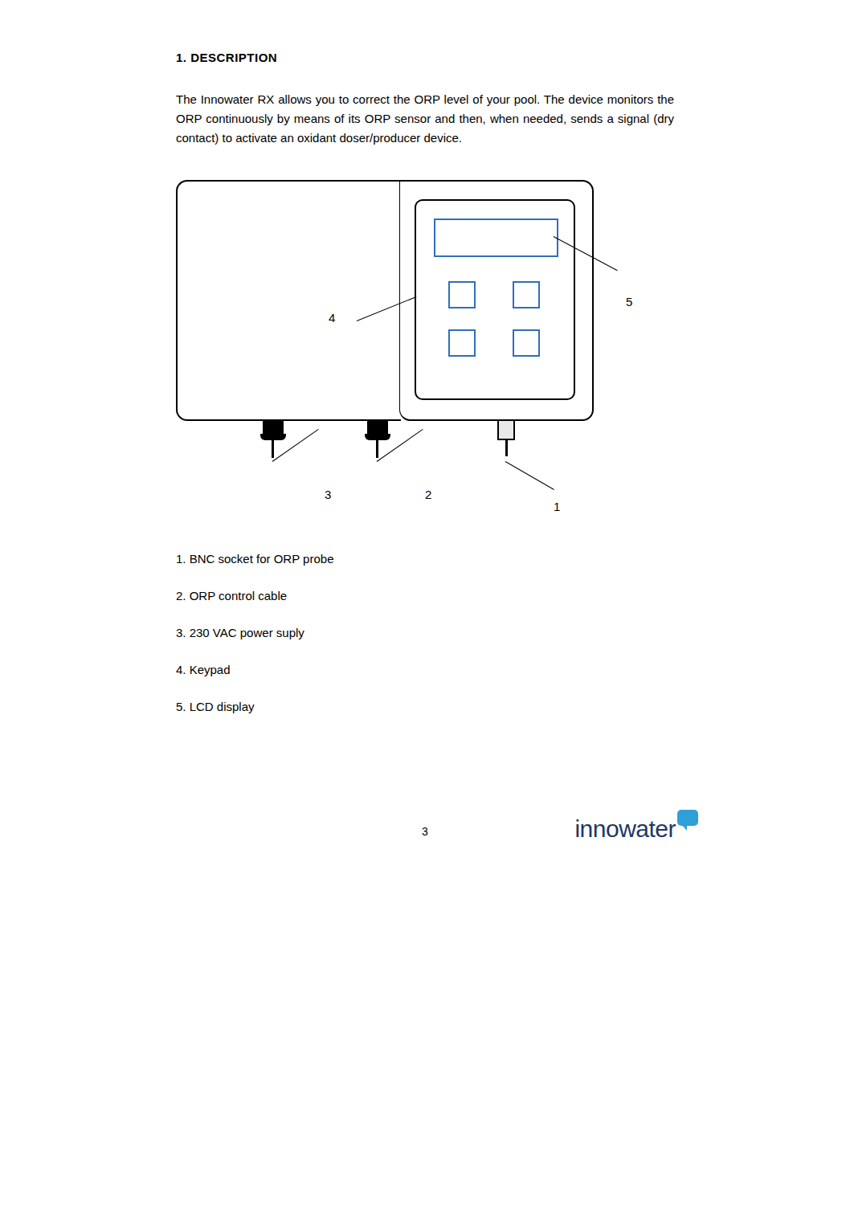1. DESCRIPTION
The Innowater RX allows you to correct the ORP level of your pool. The device monitors the ORP continuously by means of its ORP sensor and then, when needed, sends a signal (dry contact) to activate an oxidant doser/producer device.
5 4 3 2 1
1. BNC socket for ORP probe
2. ORP control cable
3. 230 VAC power suply
4. Keypad
5. LCD display
3
innowater